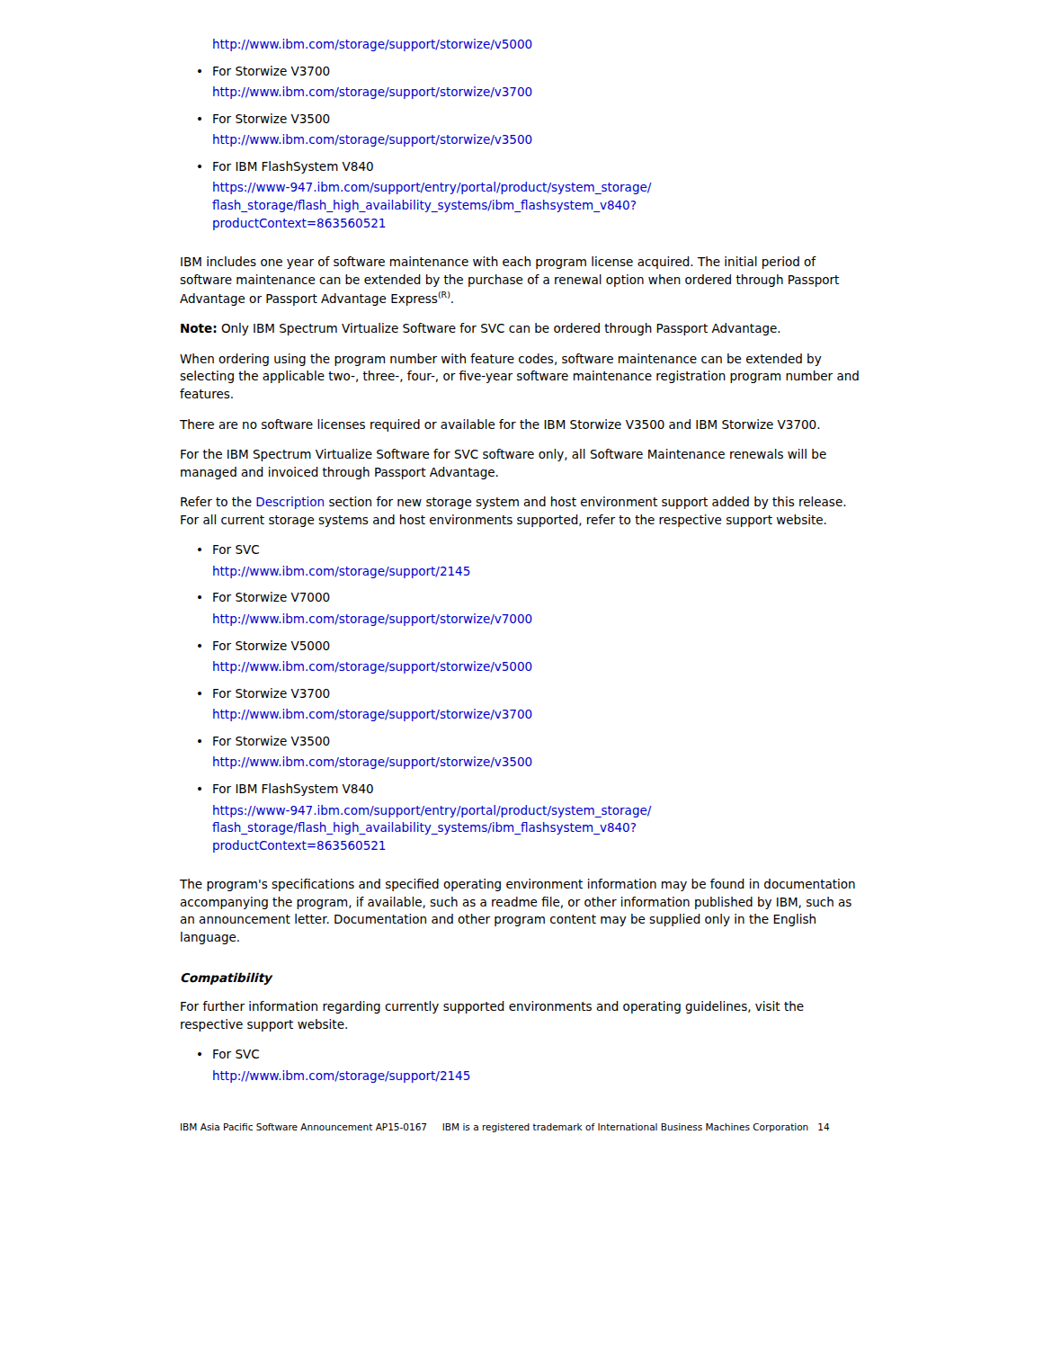http://www.ibm.com/storage/support/storwize/v5000
For Storwize V3700
http://www.ibm.com/storage/support/storwize/v3700
For Storwize V3500
http://www.ibm.com/storage/support/storwize/v3500
For IBM FlashSystem V840
https://www-947.ibm.com/support/entry/portal/product/system_storage/
flash_storage/flash_high_availability_systems/ibm_flashsystem_v840?
productContext=863560521
IBM includes one year of software maintenance with each program license acquired. The initial period of software maintenance can be extended by the purchase of a renewal option when ordered through Passport Advantage or Passport Advantage Express(R).
Note: Only IBM Spectrum Virtualize Software for SVC can be ordered through Passport Advantage.
When ordering using the program number with feature codes, software maintenance can be extended by selecting the applicable two-, three-, four-, or five-year software maintenance registration program number and features.
There are no software licenses required or available for the IBM Storwize V3500 and IBM Storwize V3700.
For the IBM Spectrum Virtualize Software for SVC software only, all Software Maintenance renewals will be managed and invoiced through Passport Advantage.
Refer to the Description section for new storage system and host environment support added by this release. For all current storage systems and host environments supported, refer to the respective support website.
For SVC
http://www.ibm.com/storage/support/2145
For Storwize V7000
http://www.ibm.com/storage/support/storwize/v7000
For Storwize V5000
http://www.ibm.com/storage/support/storwize/v5000
For Storwize V3700
http://www.ibm.com/storage/support/storwize/v3700
For Storwize V3500
http://www.ibm.com/storage/support/storwize/v3500
For IBM FlashSystem V840
https://www-947.ibm.com/support/entry/portal/product/system_storage/
flash_storage/flash_high_availability_systems/ibm_flashsystem_v840?
productContext=863560521
The program's specifications and specified operating environment information may be found in documentation accompanying the program, if available, such as a readme file, or other information published by IBM, such as an announcement letter. Documentation and other program content may be supplied only in the English language.
Compatibility
For further information regarding currently supported environments and operating guidelines, visit the respective support website.
For SVC
http://www.ibm.com/storage/support/2145
IBM Asia Pacific Software Announcement AP15-0167 IBM is a registered trademark of International Business Machines Corporation14